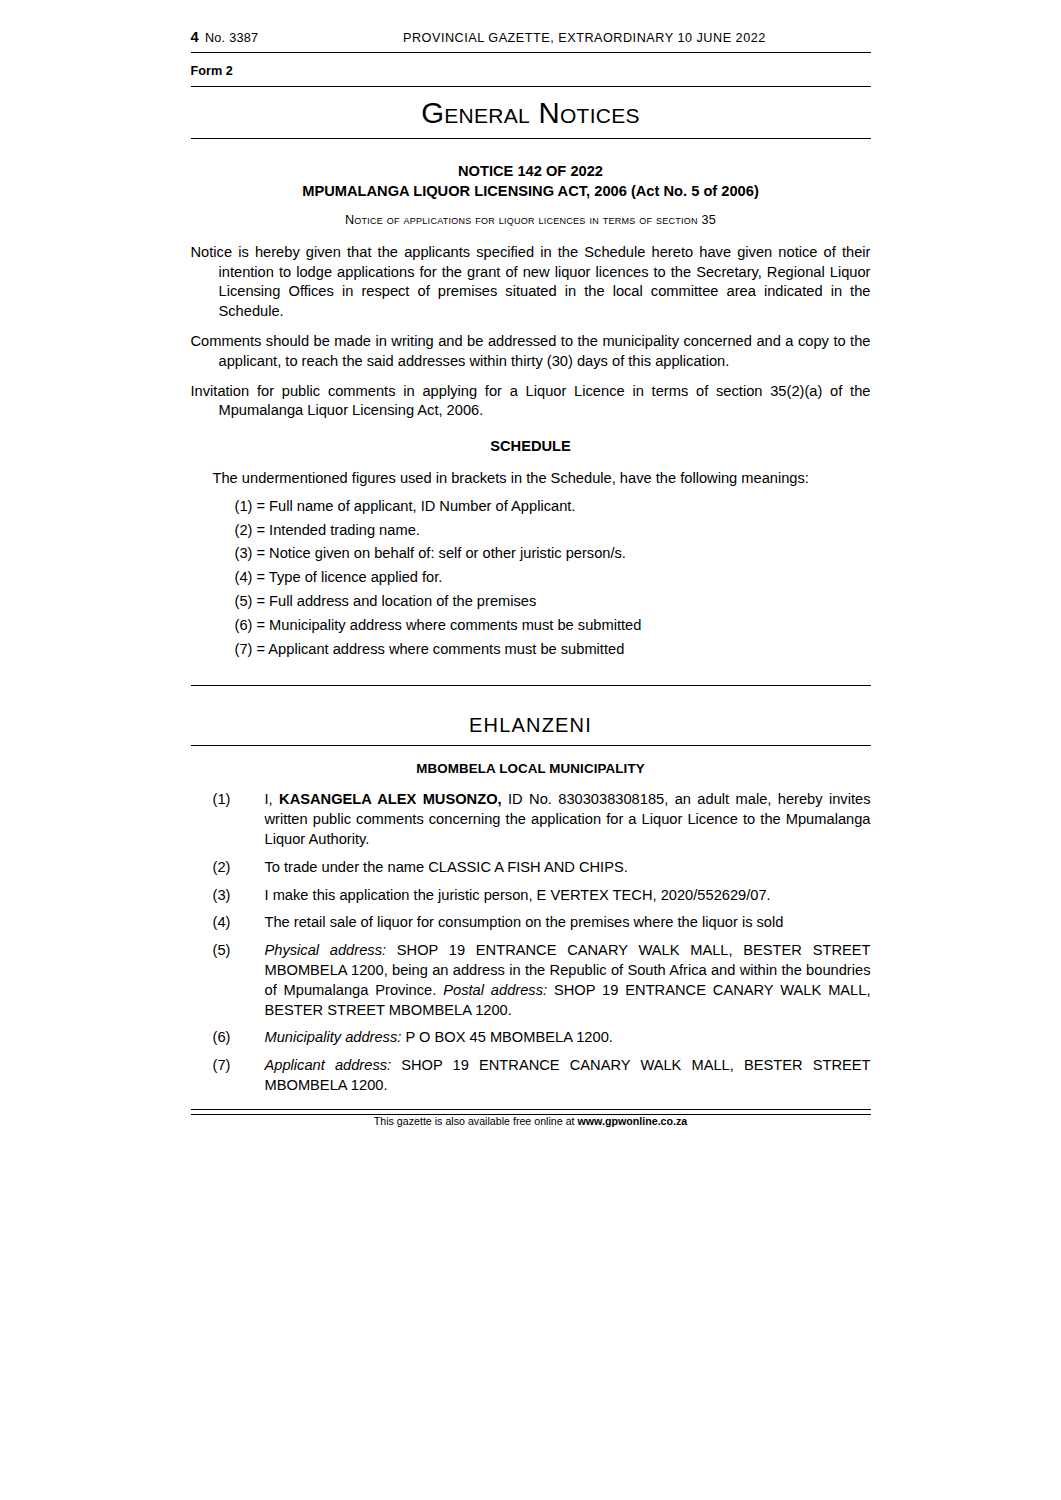4 No. 3387 PROVINCIAL GAZETTE, EXTRAORDINARY 10 JUNE 2022
Form 2
General Notices
NOTICE 142 OF 2022
MPUMALANGA LIQUOR LICENSING ACT, 2006 (Act No. 5 of 2006)
Notice of applications for liquor licences in terms of section 35
Notice is hereby given that the applicants specified in the Schedule hereto have given notice of their intention to lodge applications for the grant of new liquor licences to the Secretary, Regional Liquor Licensing Offices in respect of premises situated in the local committee area indicated in the Schedule.
Comments should be made in writing and be addressed to the municipality concerned and a copy to the applicant, to reach the said addresses within thirty (30) days of this application.
Invitation for public comments in applying for a Liquor Licence in terms of section 35(2)(a) of the Mpumalanga Liquor Licensing Act, 2006.
SCHEDULE
The undermentioned figures used in brackets in the Schedule, have the following meanings:
(1) = Full name of applicant, ID Number of Applicant.
(2) = Intended trading name.
(3) = Notice given on behalf of: self or other juristic person/s.
(4) = Type of licence applied for.
(5) = Full address and location of the premises
(6) = Municipality address where comments must be submitted
(7) = Applicant address where comments must be submitted
EHLANZENI
MBOMBELA LOCAL MUNICIPALITY
| (1) | I, KASANGELA ALEX MUSONZO, ID No. 8303038308185, an adult male, hereby invites written public comments concerning the application for a Liquor Licence to the Mpumalanga Liquor Authority. |
| (2) | To trade under the name CLASSIC A FISH AND CHIPS. |
| (3) | I make this application the juristic person, E VERTEX TECH, 2020/552629/07. |
| (4) | The retail sale of liquor for consumption on the premises where the liquor is sold |
| (5) | Physical address: SHOP 19 ENTRANCE CANARY WALK MALL, BESTER STREET MBOMBELA 1200, being an address in the Republic of South Africa and within the boundries of Mpumalanga Province. Postal address: SHOP 19 ENTRANCE CANARY WALK MALL, BESTER STREET MBOMBELA 1200. |
| (6) | Municipality address: P O BOX 45 MBOMBELA 1200. |
| (7) | Applicant address: SHOP 19 ENTRANCE CANARY WALK MALL, BESTER STREET MBOMBELA 1200. |
This gazette is also available free online at www.gpwonline.co.za